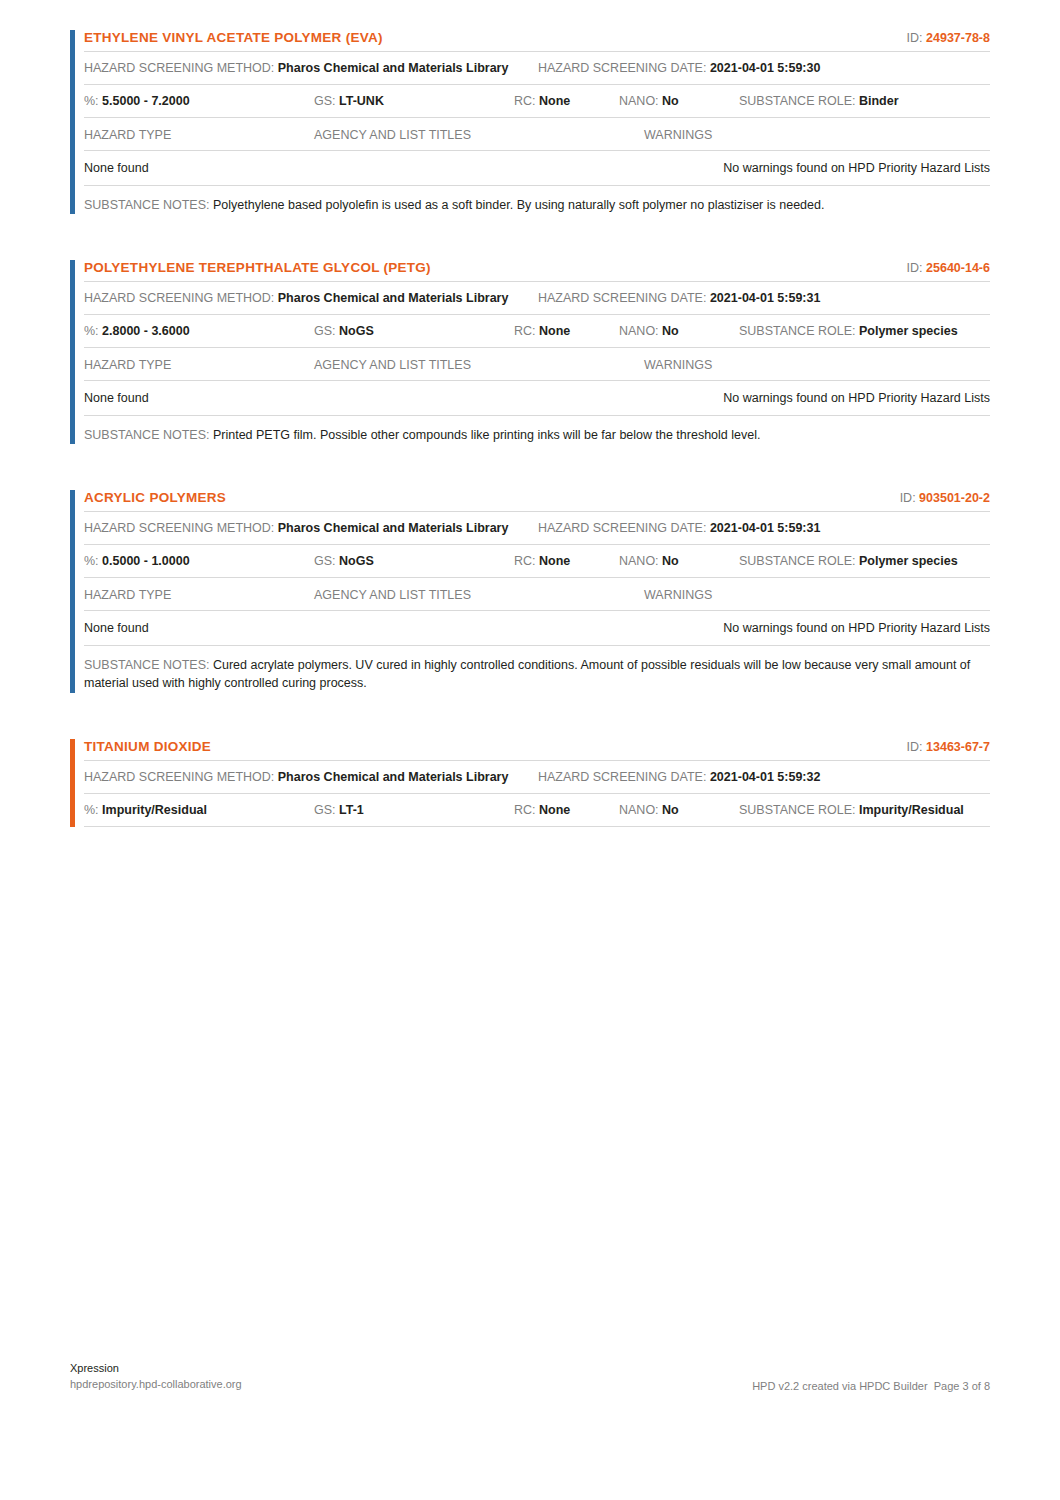ETHYLENE VINYL ACETATE POLYMER (EVA)
ID: 24937-78-8
HAZARD SCREENING METHOD: Pharos Chemical and Materials Library HAZARD SCREENING DATE: 2021-04-01 5:59:30
%: 5.5000 - 7.2000
GS: LT-UNK
RC: None
NANO: No
SUBSTANCE ROLE: Binder
HAZARD TYPE
AGENCY AND LIST TITLES
WARNINGS
None found
No warnings found on HPD Priority Hazard Lists
SUBSTANCE NOTES: Polyethylene based polyolefin is used as a soft binder. By using naturally soft polymer no plastiziser is needed.
POLYETHYLENE TEREPHTHALATE GLYCOL (PETG)
ID: 25640-14-6
HAZARD SCREENING METHOD: Pharos Chemical and Materials Library HAZARD SCREENING DATE: 2021-04-01 5:59:31
%: 2.8000 - 3.6000
GS: NoGS
RC: None
NANO: No
SUBSTANCE ROLE: Polymer species
HAZARD TYPE
AGENCY AND LIST TITLES
WARNINGS
None found
No warnings found on HPD Priority Hazard Lists
SUBSTANCE NOTES: Printed PETG film. Possible other compounds like printing inks will be far below the threshold level.
ACRYLIC POLYMERS
ID: 903501-20-2
HAZARD SCREENING METHOD: Pharos Chemical and Materials Library HAZARD SCREENING DATE: 2021-04-01 5:59:31
%: 0.5000 - 1.0000
GS: NoGS
RC: None
NANO: No
SUBSTANCE ROLE: Polymer species
HAZARD TYPE
AGENCY AND LIST TITLES
WARNINGS
None found
No warnings found on HPD Priority Hazard Lists
SUBSTANCE NOTES: Cured acrylate polymers. UV cured in highly controlled conditions. Amount of possible residuals will be low because very small amount of material used with highly controlled curing process.
TITANIUM DIOXIDE
ID: 13463-67-7
HAZARD SCREENING METHOD: Pharos Chemical and Materials Library HAZARD SCREENING DATE: 2021-04-01 5:59:32
%: Impurity/Residual
GS: LT-1
RC: None
NANO: No
SUBSTANCE ROLE: Impurity/Residual
Xpression
hpdrepository.hpd-collaborative.org
HPD v2.2 created via HPDC Builder Page 3 of 8